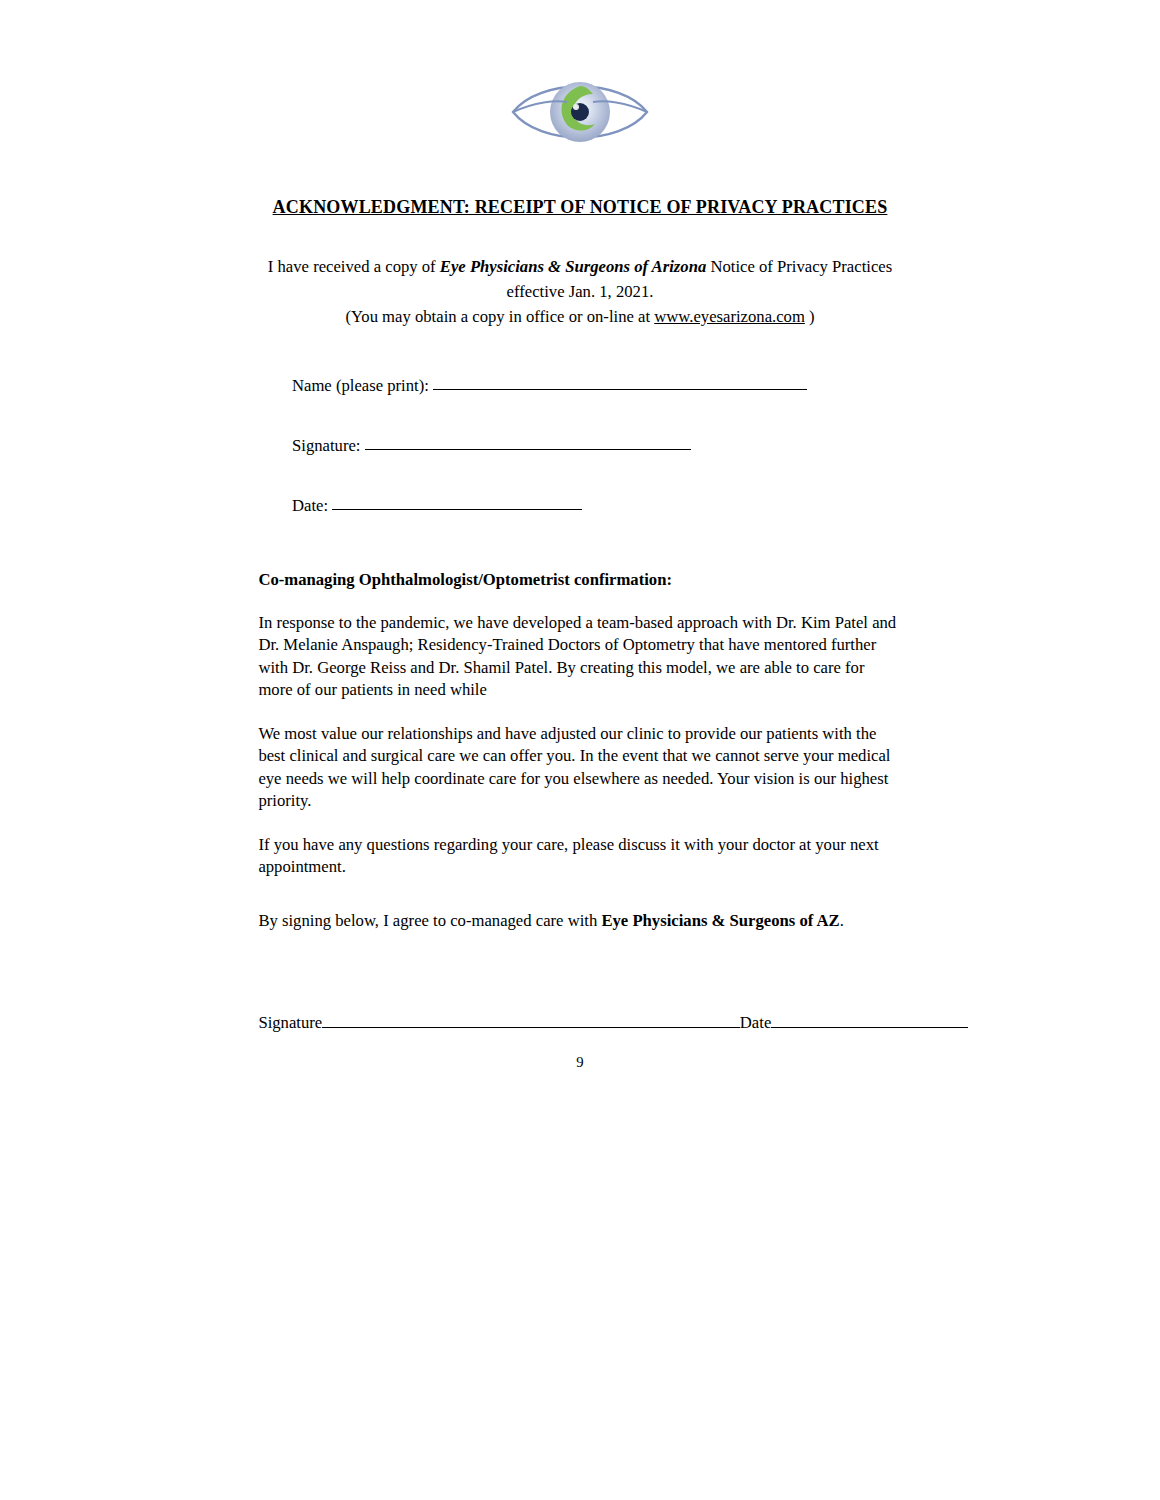ACKNOWLEDGMENT: RECEIPT OF NOTICE OF PRIVACY PRACTICES
I have received a copy of Eye Physicians & Surgeons of Arizona Notice of Privacy Practices effective Jan. 1, 2021.
(You may obtain a copy in office or on-line at www.eyesarizona.com )
Name (please print):
Signature:
Date:
Co-managing Ophthalmologist/Optometrist confirmation:
In response to the pandemic, we have developed a team-based approach with Dr. Kim Patel and Dr. Melanie Anspaugh; Residency-Trained Doctors of Optometry that have mentored further with Dr. George Reiss and Dr. Shamil Patel. By creating this model, we are able to care for more of our patients in need while
We most value our relationships and have adjusted our clinic to provide our patients with the best clinical and surgical care we can offer you. In the event that we cannot serve your medical eye needs we will help coordinate care for you elsewhere as needed. Your vision is our highest priority.
If you have any questions regarding your care, please discuss it with your doctor at your next appointment.
By signing below, I agree to co-managed care with Eye Physicians & Surgeons of AZ.
Signature Date
9